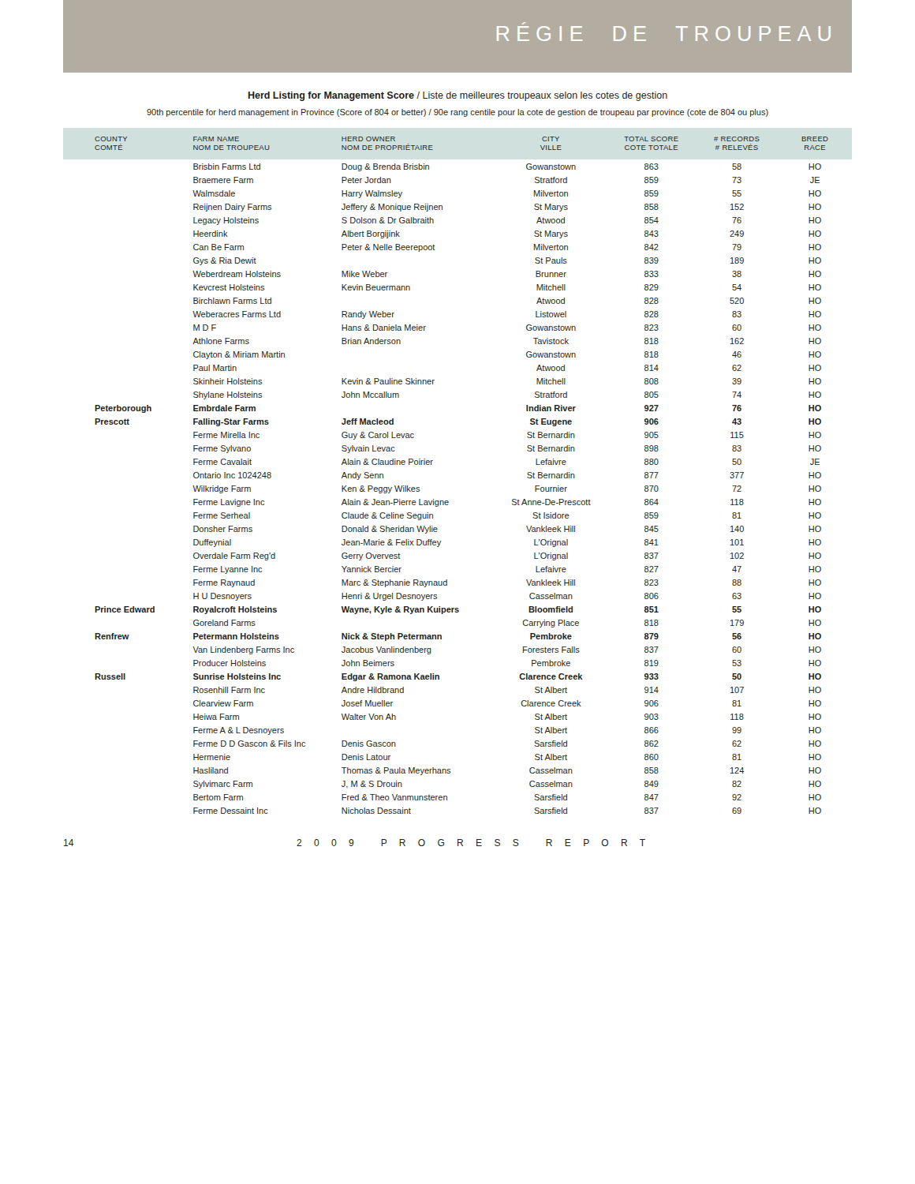RÉGIE DE TROUPEAU
Herd Listing for Management Score / Liste de meilleures troupeaux selon les cotes de gestion
90th percentile for herd management in Province (Score of 804 or better) / 90e rang centile pour la cote de gestion de troupeau par province (cote de 804 ou plus)
| COUNTY COMTÉ | FARM NAME NOM DE TROUPEAU | HERD OWNER NOM DE PROPRIÉTAIRE | CITY VILLE | TOTAL SCORE COTE TOTALE | # RECORDS # RELEVÉS | BREED RACE |
| --- | --- | --- | --- | --- | --- | --- |
| | Brisbin Farms Ltd | Doug & Brenda Brisbin | Gowanstown | 863 | 58 | HO |
| | Braemere Farm | Peter Jordan | Stratford | 859 | 73 | JE |
| | Walmsdale | Harry Walmsley | Milverton | 859 | 55 | HO |
| | Reijnen Dairy Farms | Jeffery & Monique Reijnen | St Marys | 858 | 152 | HO |
| | Legacy Holsteins | S Dolson & Dr Galbraith | Atwood | 854 | 76 | HO |
| | Heerdink | Albert Borgijink | St Marys | 843 | 249 | HO |
| | Can Be Farm | Peter & Nelle Beerepoot | Milverton | 842 | 79 | HO |
| | Gys & Ria Dewit | | St Pauls | 839 | 189 | HO |
| | Weberdream Holsteins | Mike Weber | Brunner | 833 | 38 | HO |
| | Kevcrest Holsteins | Kevin Beuermann | Mitchell | 829 | 54 | HO |
| | Birchlawn Farms Ltd | | Atwood | 828 | 520 | HO |
| | Weberacres Farms Ltd | Randy Weber | Listowel | 828 | 83 | HO |
| | M D F | Hans & Daniela Meier | Gowanstown | 823 | 60 | HO |
| | Athlone Farms | Brian Anderson | Tavistock | 818 | 162 | HO |
| | Clayton & Miriam Martin | | Gowanstown | 818 | 46 | HO |
| | Paul Martin | | Atwood | 814 | 62 | HO |
| | Skinheir Holsteins | Kevin & Pauline Skinner | Mitchell | 808 | 39 | HO |
| | Shylane Holsteins | John Mccallum | Stratford | 805 | 74 | HO |
| Peterborough | Embrdale Farm | | Indian River | 927 | 76 | HO |
| Prescott | Falling-Star Farms | Jeff Macleod | St Eugene | 906 | 43 | HO |
| | Ferme Mirella Inc | Guy & Carol Levac | St Bernardin | 905 | 115 | HO |
| | Ferme Sylvano | Sylvain Levac | St Bernardin | 898 | 83 | HO |
| | Ferme Cavalait | Alain & Claudine Poirier | Lefaivre | 880 | 50 | JE |
| | Ontario Inc 1024248 | Andy Senn | St Bernardin | 877 | 377 | HO |
| | Wilkridge Farm | Ken & Peggy Wilkes | Fournier | 870 | 72 | HO |
| | Ferme Lavigne Inc | Alain & Jean-Pierre Lavigne | St Anne-De-Prescott | 864 | 118 | HO |
| | Ferme Serheal | Claude & Celine Seguin | St Isidore | 859 | 81 | HO |
| | Donsher Farms | Donald & Sheridan Wylie | Vankleek Hill | 845 | 140 | HO |
| | Duffeynial | Jean-Marie & Felix Duffey | L'Orignal | 841 | 101 | HO |
| | Overdale Farm Reg'd | Gerry Overvest | L'Orignal | 837 | 102 | HO |
| | Ferme Lyanne Inc | Yannick Bercier | Lefaivre | 827 | 47 | HO |
| | Ferme Raynaud | Marc & Stephanie Raynaud | Vankleek Hill | 823 | 88 | HO |
| | H U Desnoyers | Henri & Urgel Desnoyers | Casselman | 806 | 63 | HO |
| Prince Edward | Royalcroft Holsteins | Wayne, Kyle & Ryan Kuipers | Bloomfield | 851 | 55 | HO |
| | Goreland Farms | | Carrying Place | 818 | 179 | HO |
| Renfrew | Petermann Holsteins | Nick & Steph Petermann | Pembroke | 879 | 56 | HO |
| | Van Lindenberg Farms Inc | Jacobus Vanlindenberg | Foresters Falls | 837 | 60 | HO |
| | Producer Holsteins | John Beimers | Pembroke | 819 | 53 | HO |
| Russell | Sunrise Holsteins Inc | Edgar & Ramona Kaelin | Clarence Creek | 933 | 50 | HO |
| | Rosenhill Farm Inc | Andre Hildbrand | St Albert | 914 | 107 | HO |
| | Clearview Farm | Josef Mueller | Clarence Creek | 906 | 81 | HO |
| | Heiwa Farm | Walter Von Ah | St Albert | 903 | 118 | HO |
| | Ferme A & L Desnoyers | | St Albert | 866 | 99 | HO |
| | Ferme D D Gascon & Fils Inc | Denis Gascon | Sarsfield | 862 | 62 | HO |
| | Hermenie | Denis Latour | St Albert | 860 | 81 | HO |
| | Hasliland | Thomas & Paula Meyerhans | Casselman | 858 | 124 | HO |
| | Sylvimarc Farm | J, M & S Drouin | Casselman | 849 | 82 | HO |
| | Bertom Farm | Fred & Theo Vanmunsteren | Sarsfield | 847 | 92 | HO |
| | Ferme Dessaint Inc | Nicholas Dessaint | Sarsfield | 837 | 69 | HO |
14
2 0 0 9 P R O G R E S S R E P O R T